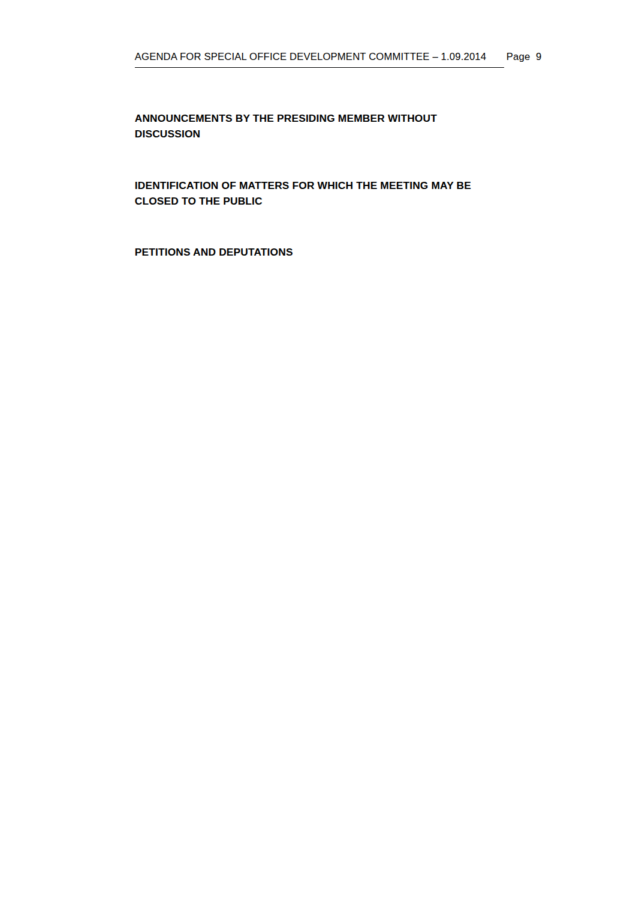AGENDA FOR SPECIAL OFFICE DEVELOPMENT COMMITTEE – 1.09.2014 Page 9
ANNOUNCEMENTS BY THE PRESIDING MEMBER WITHOUT DISCUSSION
IDENTIFICATION OF MATTERS FOR WHICH THE MEETING MAY BE CLOSED TO THE PUBLIC
PETITIONS AND DEPUTATIONS